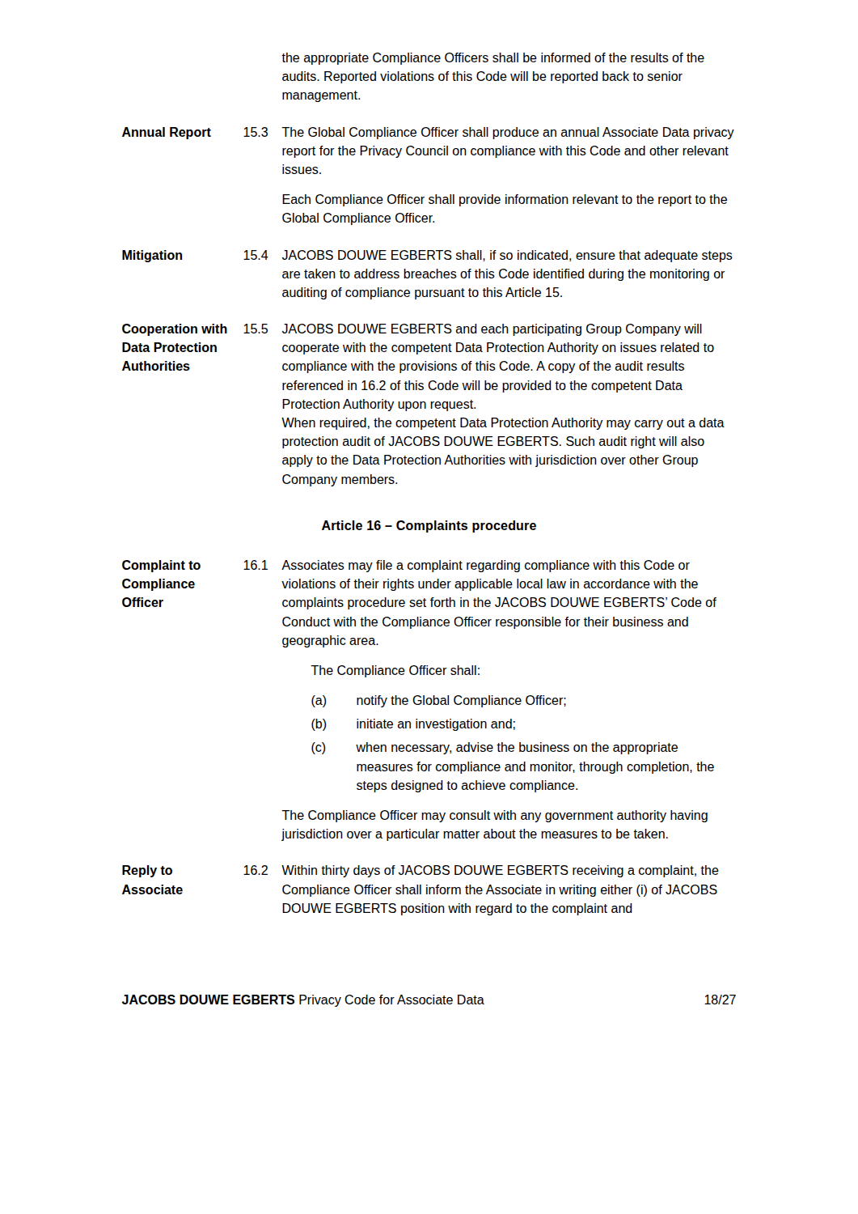the appropriate Compliance Officers shall be informed of the results of the audits. Reported violations of this Code will be reported back to senior management.
Annual Report
15.3
The Global Compliance Officer shall produce an annual Associate Data privacy report for the Privacy Council on compliance with this Code and other relevant issues.
Each Compliance Officer shall provide information relevant to the report to the Global Compliance Officer.
Mitigation
15.4
JACOBS DOUWE EGBERTS shall, if so indicated, ensure that adequate steps are taken to address breaches of this Code identified during the monitoring or auditing of compliance pursuant to this Article 15.
Cooperation with Data Protection Authorities
15.5
JACOBS DOUWE EGBERTS and each participating Group Company will cooperate with the competent Data Protection Authority on issues related to compliance with the provisions of this Code. A copy of the audit results referenced in 16.2 of this Code will be provided to the competent Data Protection Authority upon request.
When required, the competent Data Protection Authority may carry out a data protection audit of JACOBS DOUWE EGBERTS. Such audit right will also apply to the Data Protection Authorities with jurisdiction over other Group Company members.
Article 16 – Complaints procedure
Complaint to Compliance Officer
16.1
Associates may file a complaint regarding compliance with this Code or violations of their rights under applicable local law in accordance with the complaints procedure set forth in the JACOBS DOUWE EGBERTS’ Code of Conduct with the Compliance Officer responsible for their business and geographic area.
The Compliance Officer shall:
(a) notify the Global Compliance Officer;
(b) initiate an investigation and;
(c) when necessary, advise the business on the appropriate measures for compliance and monitor, through completion, the steps designed to achieve compliance.
The Compliance Officer may consult with any government authority having jurisdiction over a particular matter about the measures to be taken.
Reply to Associate
16.2
Within thirty days of JACOBS DOUWE EGBERTS receiving a complaint, the Compliance Officer shall inform the Associate in writing either (i) of JACOBS DOUWE EGBERTS position with regard to the complaint and
JACOBS DOUWE EGBERTS Privacy Code for Associate Data
18/27